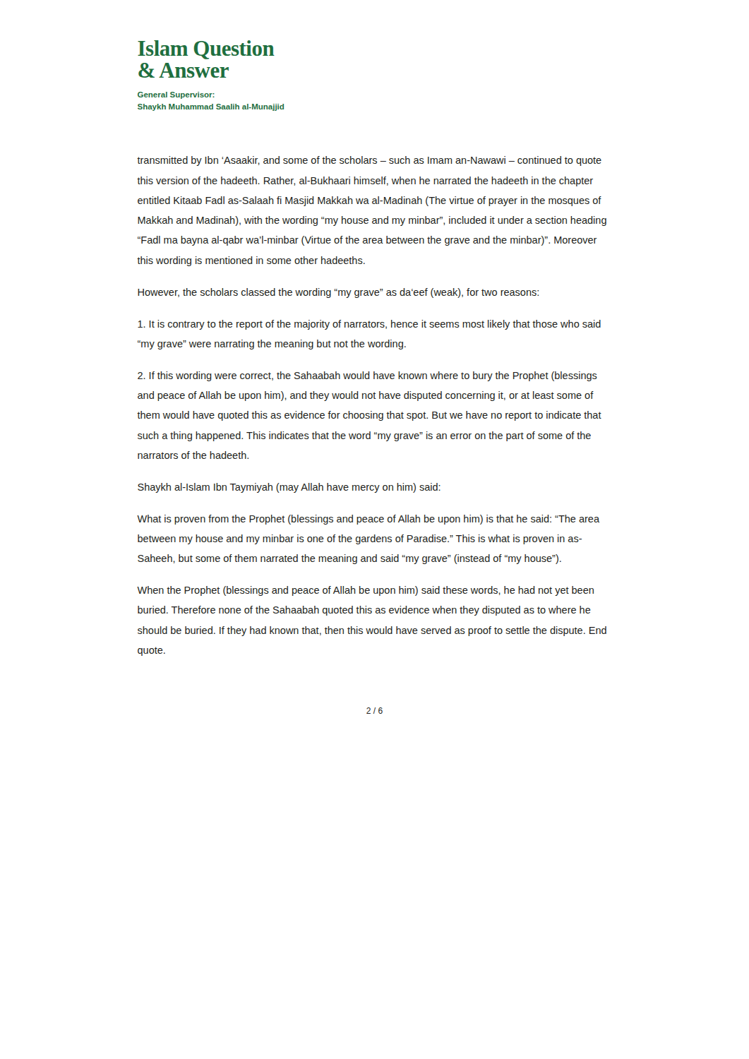Islam Question
& Answer
General Supervisor: Shaykh Muhammad Saalih al-Munajjid
transmitted by Ibn ‘Asaakir, and some of the scholars – such as Imam an-Nawawi – continued to quote this version of the hadeeth. Rather, al-Bukhaari himself, when he narrated the hadeeth in the chapter entitled Kitaab Fadl as-Salaah fi Masjid Makkah wa al-Madinah (The virtue of prayer in the mosques of Makkah and Madinah), with the wording “my house and my minbar”, included it under a section heading “Fadl ma bayna al-qabr wa’l-minbar (Virtue of the area between the grave and the minbar)”. Moreover this wording is mentioned in some other hadeeths.
However, the scholars classed the wording “my grave” as da‘eef (weak), for two reasons:
1. It is contrary to the report of the majority of narrators, hence it seems most likely that those who said “my grave” were narrating the meaning but not the wording.
2. If this wording were correct, the Sahaabah would have known where to bury the Prophet (blessings and peace of Allah be upon him), and they would not have disputed concerning it, or at least some of them would have quoted this as evidence for choosing that spot. But we have no report to indicate that such a thing happened. This indicates that the word “my grave” is an error on the part of some of the narrators of the hadeeth.
Shaykh al-Islam Ibn Taymiyah (may Allah have mercy on him) said:
What is proven from the Prophet (blessings and peace of Allah be upon him) is that he said: “The area between my house and my minbar is one of the gardens of Paradise.” This is what is proven in as-Saheeh, but some of them narrated the meaning and said “my grave” (instead of “my house”).
When the Prophet (blessings and peace of Allah be upon him) said these words, he had not yet been buried. Therefore none of the Sahaabah quoted this as evidence when they disputed as to where he should be buried. If they had known that, then this would have served as proof to settle the dispute. End quote.
2 / 6